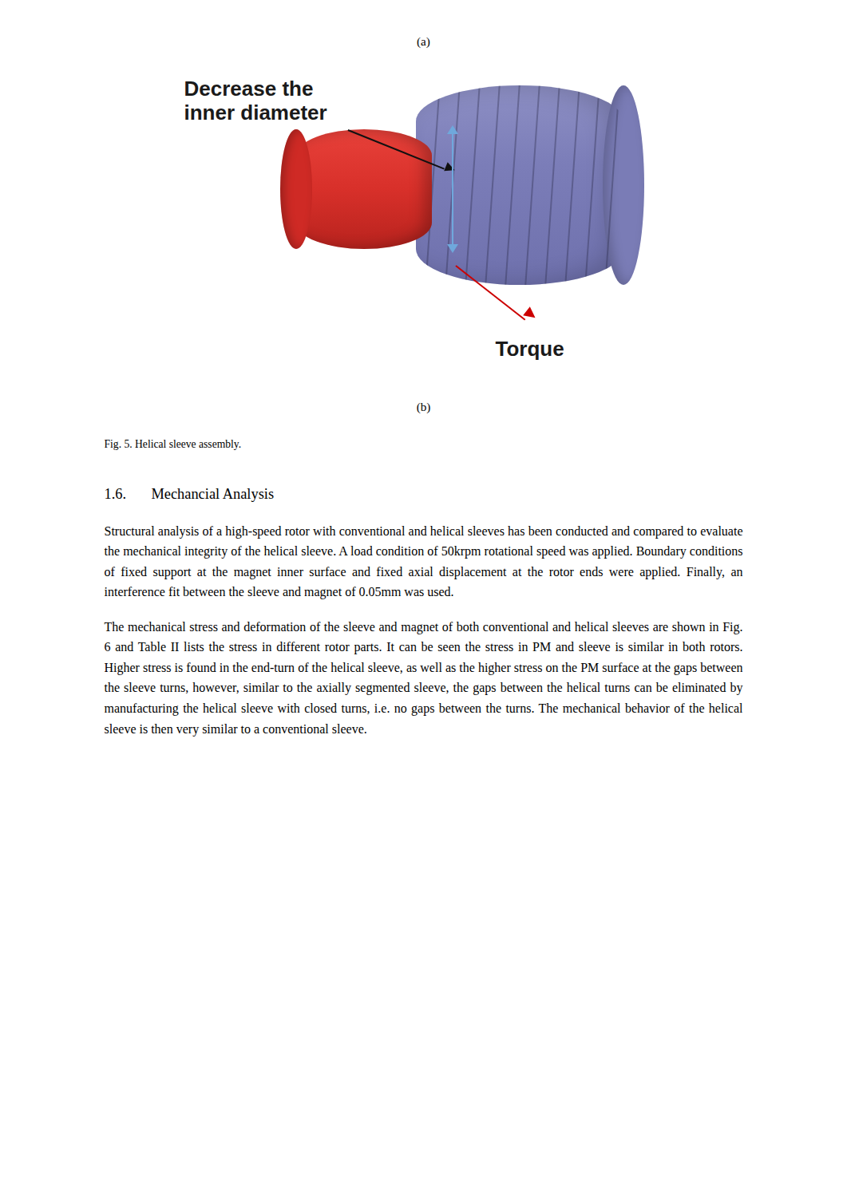(a)
Decrease the
inner diameter
Torque
(b)
Fig. 5. Helical sleeve assembly.
1.6. Mechancial Analysis
Structural analysis of a high-speed rotor with conventional and helical sleeves has been conducted and compared to evaluate the mechanical integrity of the helical sleeve. A load condition of 50krpm rotational speed was applied. Boundary conditions of fixed support at the magnet inner surface and fixed axial displacement at the rotor ends were applied. Finally, an interference fit between the sleeve and magnet of 0.05mm was used.
The mechanical stress and deformation of the sleeve and magnet of both conventional and helical sleeves are shown in Fig. 6 and Table II lists the stress in different rotor parts. It can be seen the stress in PM and sleeve is similar in both rotors. Higher stress is found in the end-turn of the helical sleeve, as well as the higher stress on the PM surface at the gaps between the sleeve turns, however, similar to the axially segmented sleeve, the gaps between the helical turns can be eliminated by manufacturing the helical sleeve with closed turns, i.e. no gaps between the turns. The mechanical behavior of the helical sleeve is then very similar to a conventional sleeve.